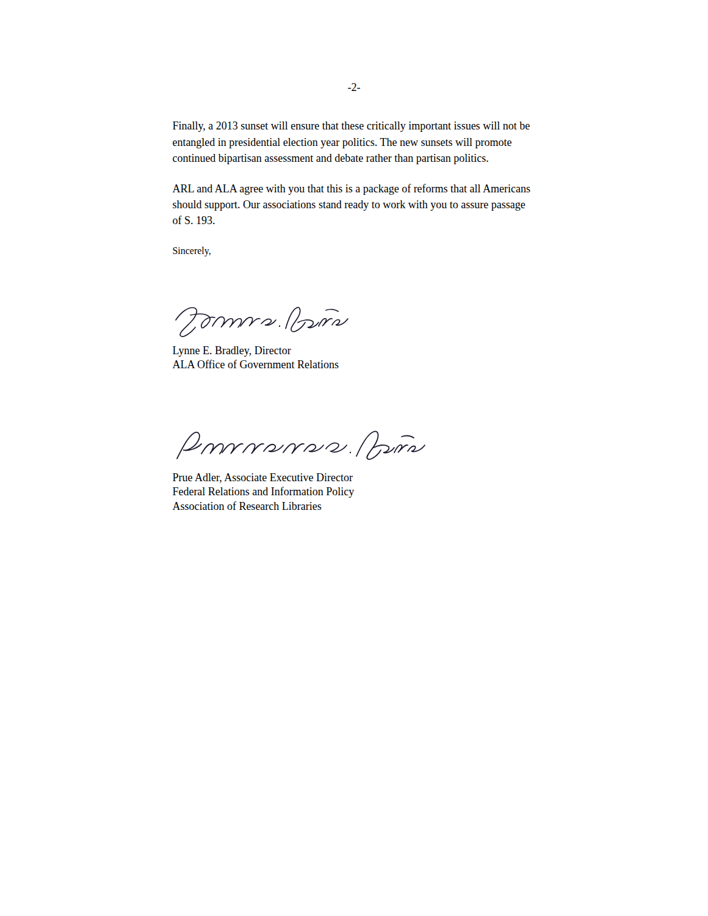-2-
Finally, a 2013 sunset will ensure that these critically important issues will not be entangled in presidential election year politics. The new sunsets will promote continued bipartisan assessment and debate rather than partisan politics.
ARL and ALA agree with you that this is a package of reforms that all Americans should support. Our associations stand ready to work with you to assure passage of S. 193.
Sincerely,
Lynne E. Bradley, Director ALA Office of Government Relations
Prue Adler, Associate Executive Director Federal Relations and Information Policy Association of Research Libraries